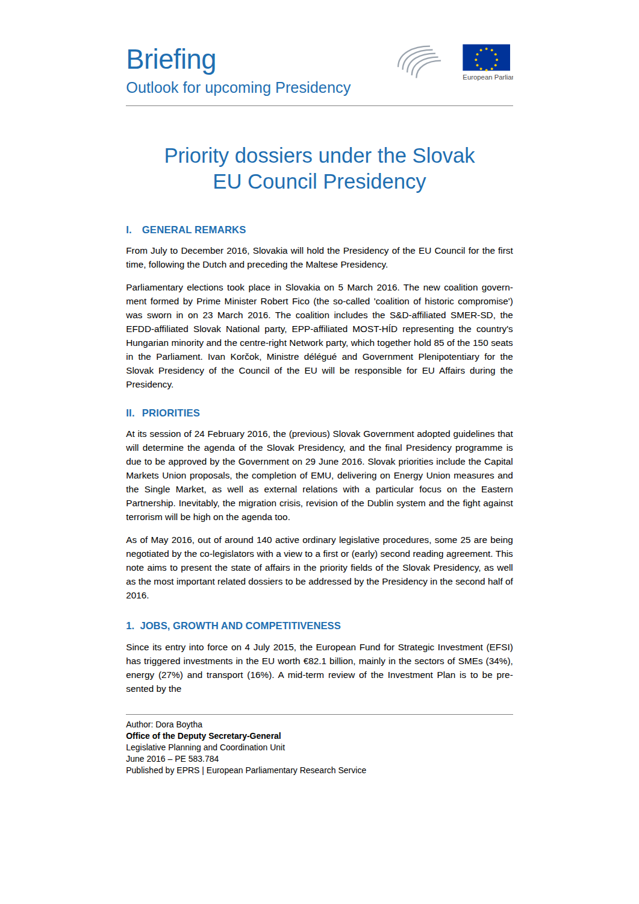Briefing
Outlook for upcoming Presidency
European Parliament
Priority dossiers under the Slovak
EU Council Presidency
I. General remarks
From July to December 2016, Slovakia will hold the Presidency of the EU Council for the first time, following the Dutch and preceding the Maltese Presidency.
Parliamentary elections took place in Slovakia on 5 March 2016. The new coalition government formed by Prime Minister Robert Fico (the so-called 'coalition of historic compromise') was sworn in on 23 March 2016. The coalition includes the S&D-affiliated SMER-SD, the EFDD-affiliated Slovak National party, EPP-affiliated MOST-HÍD representing the country's Hungarian minority and the centre-right Network party, which together hold 85 of the 150 seats in the Parliament. Ivan Korčok, Ministre délégué and Government Plenipotentiary for the Slovak Presidency of the Council of the EU will be responsible for EU Affairs during the Presidency.
II. Priorities
At its session of 24 February 2016, the (previous) Slovak Government adopted guidelines that will determine the agenda of the Slovak Presidency, and the final Presidency programme is due to be approved by the Government on 29 June 2016. Slovak priorities include the Capital Markets Union proposals, the completion of EMU, delivering on Energy Union measures and the Single Market, as well as external relations with a particular focus on the Eastern Partnership. Inevitably, the migration crisis, revision of the Dublin system and the fight against terrorism will be high on the agenda too.
As of May 2016, out of around 140 active ordinary legislative procedures, some 25 are being negotiated by the co-legislators with a view to a first or (early) second reading agreement. This note aims to present the state of affairs in the priority fields of the Slovak Presidency, as well as the most important related dossiers to be addressed by the Presidency in the second half of 2016.
1. Jobs, growth and competitiveness
Since its entry into force on 4 July 2015, the European Fund for Strategic Investment (EFSI) has triggered investments in the EU worth €82.1 billion, mainly in the sectors of SMEs (34%), energy (27%) and transport (16%). A mid-term review of the Investment Plan is to be presented by the
Author: Dora Boytha
Office of the Deputy Secretary-General
Legislative Planning and Coordination Unit
June 2016 – PE 583.784
Published by EPRS | European Parliamentary Research Service